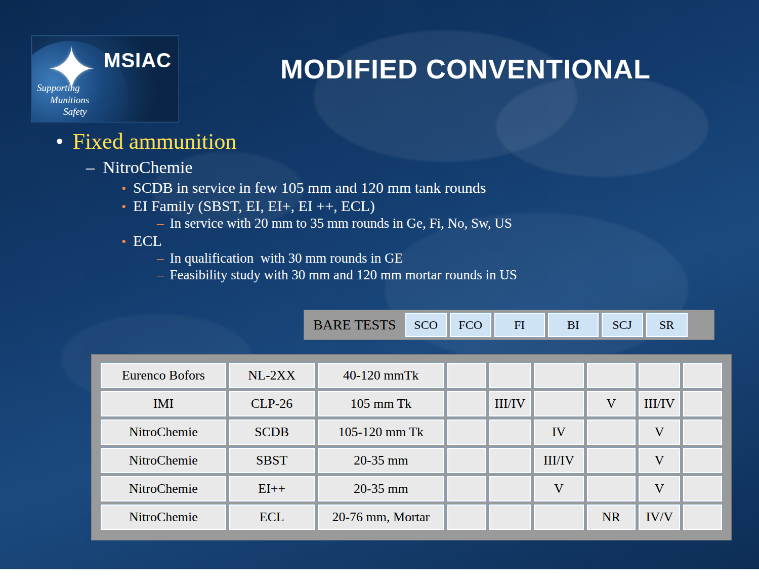✦
MSIAC
Supporting Munitions Safety
MODIFIED CONVENTIONAL
•Fixed ammunition
–NitroChemie
•SCDB in service in few 105 mm and 120 mm tank rounds
•EI Family (SBST, EI, EI+, EI ++, ECL)
–In service with 20 mm to 35 mm rounds in Ge, Fi, No, Sw, US
•ECL
–In qualification with 30 mm rounds in GE
–Feasibility study with 30 mm and 120 mm mortar rounds in US
BARE TESTS
SCO
FCO
FI
BI
SCJ
SR
| Eurenco Bofors | NL-2XX | 40-120 mmTk | | | | | | |
| IMI | CLP-26 | 105 mm Tk | | III/IV | | V | III/IV | |
| NitroChemie | SCDB | 105-120 mm Tk | | | IV | | V | |
| NitroChemie | SBST | 20-35 mm | | | III/IV | | V | |
| NitroChemie | EI++ | 20-35 mm | | | V | | V | |
| NitroChemie | ECL | 20-76 mm, Mortar | | | | NR | IV/V | |